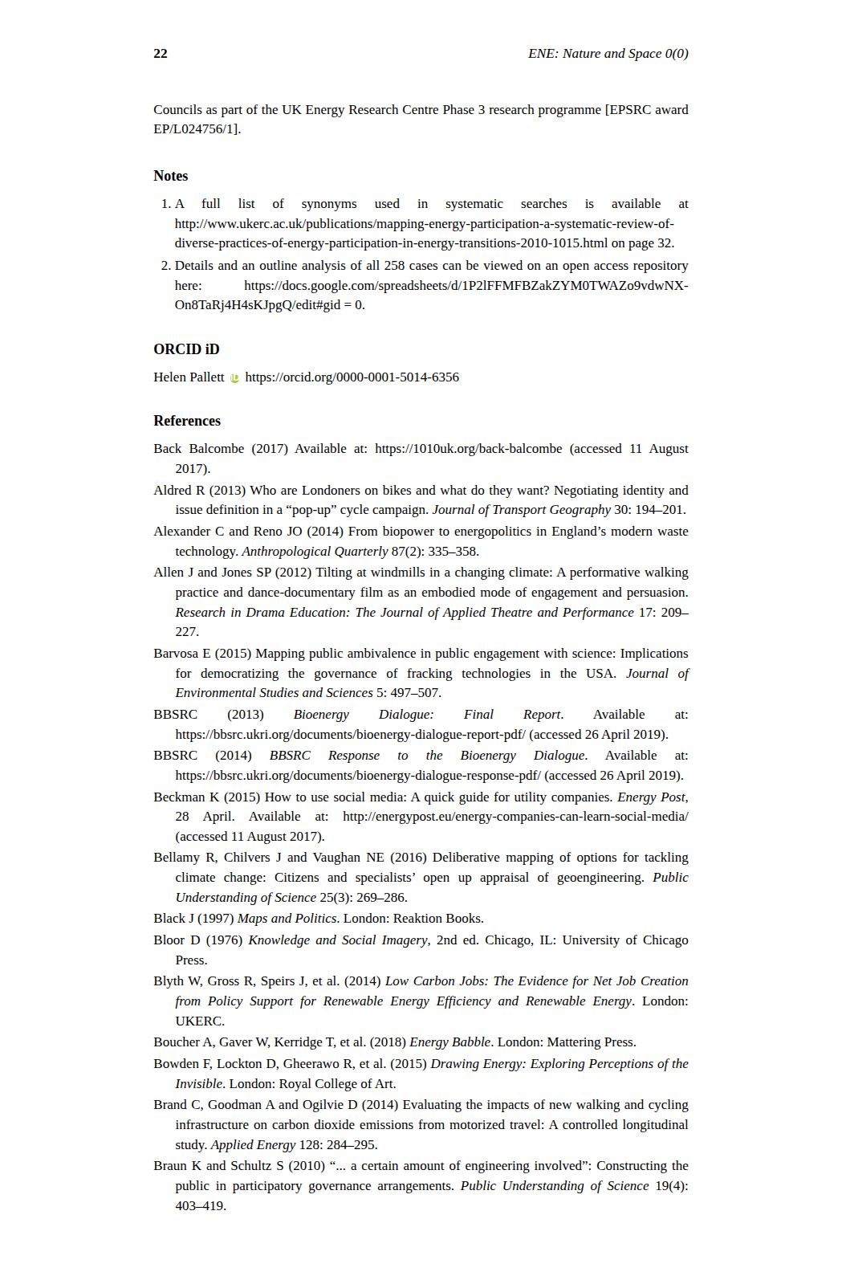22 ENE: Nature and Space 0(0)
Councils as part of the UK Energy Research Centre Phase 3 research programme [EPSRC award EP/L024756/1].
Notes
A full list of synonyms used in systematic searches is available at http://www.ukerc.ac.uk/publications/mapping-energy-participation-a-systematic-review-of-diverse-practices-of-energy-participation-in-energy-transitions-2010-1015.html on page 32.
Details and an outline analysis of all 258 cases can be viewed on an open access repository here: https://docs.google.com/spreadsheets/d/1P2lFFMFBZakZYM0TWAZo9vdwNX-On8TaRj4H4sKJpgQ/edit#gid = 0.
ORCID iD
Helen Pallett iD https://orcid.org/0000-0001-5014-6356
References
Back Balcombe (2017) Available at: https://1010uk.org/back-balcombe (accessed 11 August 2017).
Aldred R (2013) Who are Londoners on bikes and what do they want? Negotiating identity and issue definition in a “pop-up” cycle campaign. Journal of Transport Geography 30: 194–201.
Alexander C and Reno JO (2014) From biopower to energopolitics in England’s modern waste technology. Anthropological Quarterly 87(2): 335–358.
Allen J and Jones SP (2012) Tilting at windmills in a changing climate: A performative walking practice and dance-documentary film as an embodied mode of engagement and persuasion. Research in Drama Education: The Journal of Applied Theatre and Performance 17: 209–227.
Barvosa E (2015) Mapping public ambivalence in public engagement with science: Implications for democratizing the governance of fracking technologies in the USA. Journal of Environmental Studies and Sciences 5: 497–507.
BBSRC (2013) Bioenergy Dialogue: Final Report. Available at: https://bbsrc.ukri.org/documents/bioenergy-dialogue-report-pdf/ (accessed 26 April 2019).
BBSRC (2014) BBSRC Response to the Bioenergy Dialogue. Available at: https://bbsrc.ukri.org/documents/bioenergy-dialogue-response-pdf/ (accessed 26 April 2019).
Beckman K (2015) How to use social media: A quick guide for utility companies. Energy Post, 28 April. Available at: http://energypost.eu/energy-companies-can-learn-social-media/ (accessed 11 August 2017).
Bellamy R, Chilvers J and Vaughan NE (2016) Deliberative mapping of options for tackling climate change: Citizens and specialists’ open up appraisal of geoengineering. Public Understanding of Science 25(3): 269–286.
Black J (1997) Maps and Politics. London: Reaktion Books.
Bloor D (1976) Knowledge and Social Imagery, 2nd ed. Chicago, IL: University of Chicago Press.
Blyth W, Gross R, Speirs J, et al. (2014) Low Carbon Jobs: The Evidence for Net Job Creation from Policy Support for Renewable Energy Efficiency and Renewable Energy. London: UKERC.
Boucher A, Gaver W, Kerridge T, et al. (2018) Energy Babble. London: Mattering Press.
Bowden F, Lockton D, Gheerawo R, et al. (2015) Drawing Energy: Exploring Perceptions of the Invisible. London: Royal College of Art.
Brand C, Goodman A and Ogilvie D (2014) Evaluating the impacts of new walking and cycling infrastructure on carbon dioxide emissions from motorized travel: A controlled longitudinal study. Applied Energy 128: 284–295.
Braun K and Schultz S (2010) “... a certain amount of engineering involved”: Constructing the public in participatory governance arrangements. Public Understanding of Science 19(4): 403–419.